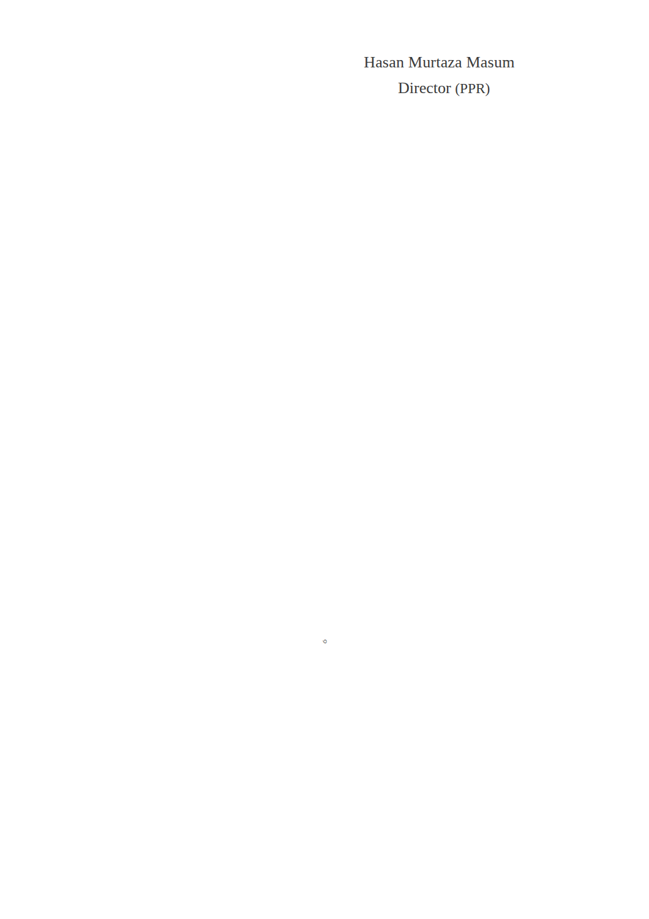Hasan Murtaza Masum
Director (PPR)
৩